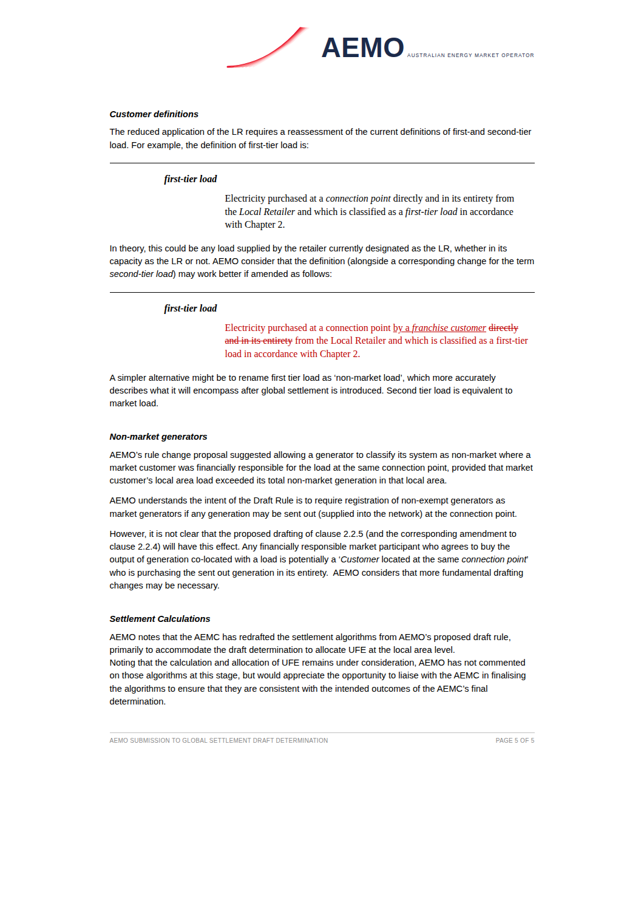AEMO AUSTRALIAN ENERGY MARKET OPERATOR
Customer definitions
The reduced application of the LR requires a reassessment of the current definitions of first-and second-tier load. For example, the definition of first-tier load is:
first-tier load
Electricity purchased at a connection point directly and in its entirety from the Local Retailer and which is classified as a first-tier load in accordance with Chapter 2.
In theory, this could be any load supplied by the retailer currently designated as the LR, whether in its capacity as the LR or not. AEMO consider that the definition (alongside a corresponding change for the term second-tier load) may work better if amended as follows:
first-tier load
Electricity purchased at a connection point by a franchise customer directly and in its entirety from the Local Retailer and which is classified as a first-tier load in accordance with Chapter 2.
A simpler alternative might be to rename first tier load as ‘non-market load’, which more accurately describes what it will encompass after global settlement is introduced. Second tier load is equivalent to market load.
Non-market generators
AEMO’s rule change proposal suggested allowing a generator to classify its system as non-market where a market customer was financially responsible for the load at the same connection point, provided that market customer’s local area load exceeded its total non-market generation in that local area.
AEMO understands the intent of the Draft Rule is to require registration of non-exempt generators as market generators if any generation may be sent out (supplied into the network) at the connection point.
However, it is not clear that the proposed drafting of clause 2.2.5 (and the corresponding amendment to clause 2.2.4) will have this effect. Any financially responsible market participant who agrees to buy the output of generation co-located with a load is potentially a ‘Customer located at the same connection point’ who is purchasing the sent out generation in its entirety. AEMO considers that more fundamental drafting changes may be necessary.
Settlement Calculations
AEMO notes that the AEMC has redrafted the settlement algorithms from AEMO’s proposed draft rule, primarily to accommodate the draft determination to allocate UFE at the local area level.
Noting that the calculation and allocation of UFE remains under consideration, AEMO has not commented on those algorithms at this stage, but would appreciate the opportunity to liaise with the AEMC in finalising the algorithms to ensure that they are consistent with the intended outcomes of the AEMC’s final determination.
AEMO SUBMISSION TO GLOBAL SETTLEMENT DRAFT DETERMINATION PAGE 5 OF 5